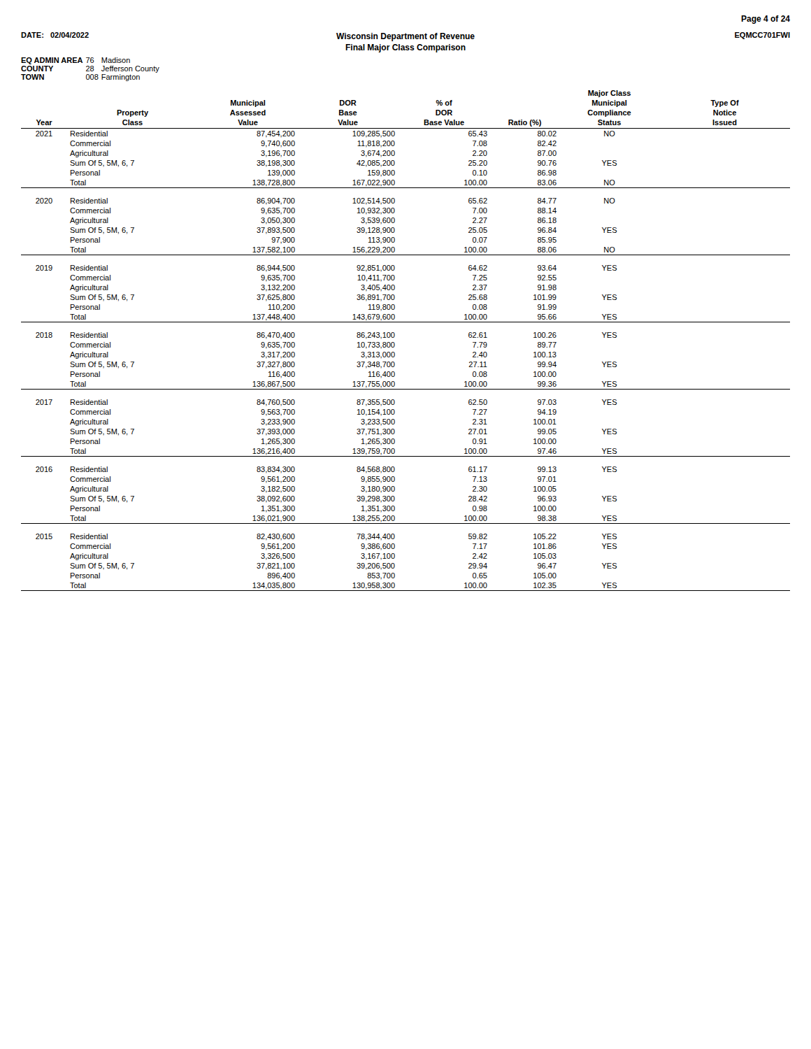Page 4 of 24
| DATE: 02/04/2022 | Wisconsin Department of Revenue Final Major Class Comparison | EQMCC701FWI |
| EQ ADMIN AREA | 76 | Madison |
| COUNTY | 28 | Jefferson County |
| TOWN | 008 | Farmington |
| Year | Property Class | Municipal Assessed Value | DOR Base Value | % of DOR Base Value | Ratio (%) | Major Class Municipal Compliance Status | Type Of Notice Issued |
| --- | --- | --- | --- | --- | --- | --- | --- |
| 2021 | Residential | 87,454,200 | 109,285,500 | 65.43 | 80.02 | NO | |
| | Commercial | 9,740,600 | 11,818,200 | 7.08 | 82.42 | | |
| | Agricultural | 3,196,700 | 3,674,200 | 2.20 | 87.00 | | |
| | Sum Of 5, 5M, 6, 7 | 38,198,300 | 42,085,200 | 25.20 | 90.76 | YES | |
| | Personal | 139,000 | 159,800 | 0.10 | 86.98 | | |
| | Total | 138,728,800 | 167,022,900 | 100.00 | 83.06 | NO | |
| 2020 | Residential | 86,904,700 | 102,514,500 | 65.62 | 84.77 | NO | |
| | Commercial | 9,635,700 | 10,932,300 | 7.00 | 88.14 | | |
| | Agricultural | 3,050,300 | 3,539,600 | 2.27 | 86.18 | | |
| | Sum Of 5, 5M, 6, 7 | 37,893,500 | 39,128,900 | 25.05 | 96.84 | YES | |
| | Personal | 97,900 | 113,900 | 0.07 | 85.95 | | |
| | Total | 137,582,100 | 156,229,200 | 100.00 | 88.06 | NO | |
| 2019 | Residential | 86,944,500 | 92,851,000 | 64.62 | 93.64 | YES | |
| | Commercial | 9,635,700 | 10,411,700 | 7.25 | 92.55 | | |
| | Agricultural | 3,132,200 | 3,405,400 | 2.37 | 91.98 | | |
| | Sum Of 5, 5M, 6, 7 | 37,625,800 | 36,891,700 | 25.68 | 101.99 | YES | |
| | Personal | 110,200 | 119,800 | 0.08 | 91.99 | | |
| | Total | 137,448,400 | 143,679,600 | 100.00 | 95.66 | YES | |
| 2018 | Residential | 86,470,400 | 86,243,100 | 62.61 | 100.26 | YES | |
| | Commercial | 9,635,700 | 10,733,800 | 7.79 | 89.77 | | |
| | Agricultural | 3,317,200 | 3,313,000 | 2.40 | 100.13 | | |
| | Sum Of 5, 5M, 6, 7 | 37,327,800 | 37,348,700 | 27.11 | 99.94 | YES | |
| | Personal | 116,400 | 116,400 | 0.08 | 100.00 | | |
| | Total | 136,867,500 | 137,755,000 | 100.00 | 99.36 | YES | |
| 2017 | Residential | 84,760,500 | 87,355,500 | 62.50 | 97.03 | YES | |
| | Commercial | 9,563,700 | 10,154,100 | 7.27 | 94.19 | | |
| | Agricultural | 3,233,900 | 3,233,500 | 2.31 | 100.01 | | |
| | Sum Of 5, 5M, 6, 7 | 37,393,000 | 37,751,300 | 27.01 | 99.05 | YES | |
| | Personal | 1,265,300 | 1,265,300 | 0.91 | 100.00 | | |
| | Total | 136,216,400 | 139,759,700 | 100.00 | 97.46 | YES | |
| 2016 | Residential | 83,834,300 | 84,568,800 | 61.17 | 99.13 | YES | |
| | Commercial | 9,561,200 | 9,855,900 | 7.13 | 97.01 | | |
| | Agricultural | 3,182,500 | 3,180,900 | 2.30 | 100.05 | | |
| | Sum Of 5, 5M, 6, 7 | 38,092,600 | 39,298,300 | 28.42 | 96.93 | YES | |
| | Personal | 1,351,300 | 1,351,300 | 0.98 | 100.00 | | |
| | Total | 136,021,900 | 138,255,200 | 100.00 | 98.38 | YES | |
| 2015 | Residential | 82,430,600 | 78,344,400 | 59.82 | 105.22 | YES | |
| | Commercial | 9,561,200 | 9,386,600 | 7.17 | 101.86 | YES | |
| | Agricultural | 3,326,500 | 3,167,100 | 2.42 | 105.03 | | |
| | Sum Of 5, 5M, 6, 7 | 37,821,100 | 39,206,500 | 29.94 | 96.47 | YES | |
| | Personal | 896,400 | 853,700 | 0.65 | 105.00 | | |
| | Total | 134,035,800 | 130,958,300 | 100.00 | 102.35 | YES | |